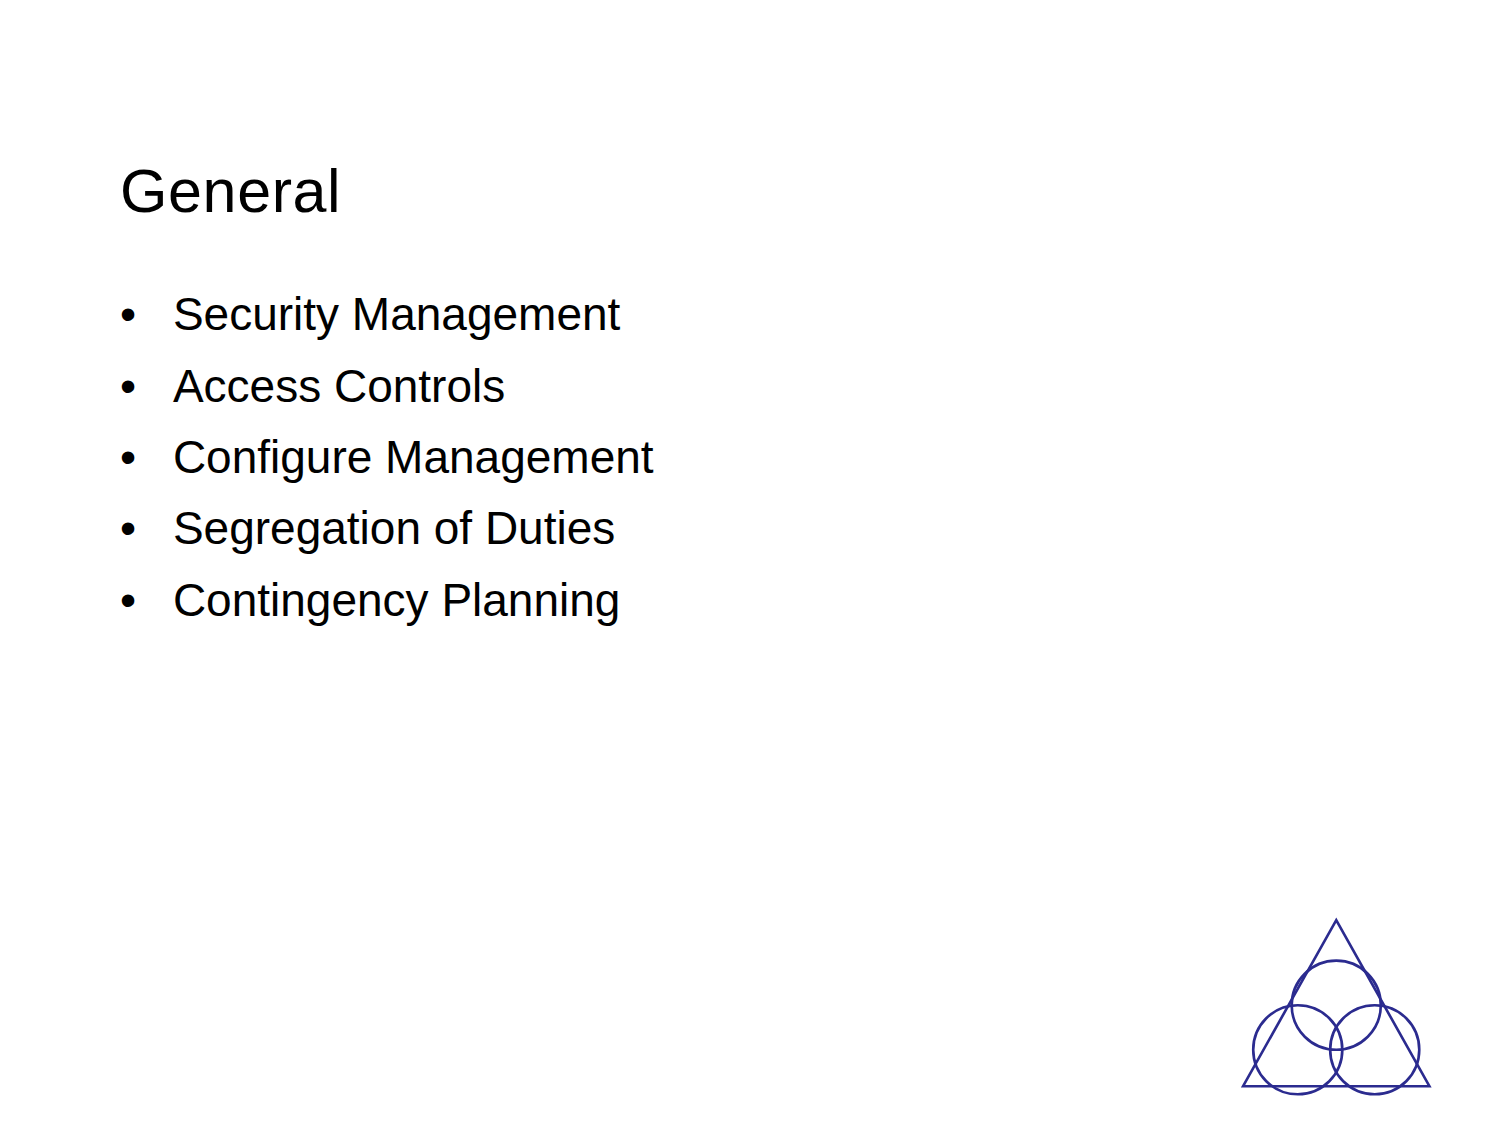General
Security Management
Access Controls
Configure Management
Segregation of Duties
Contingency Planning